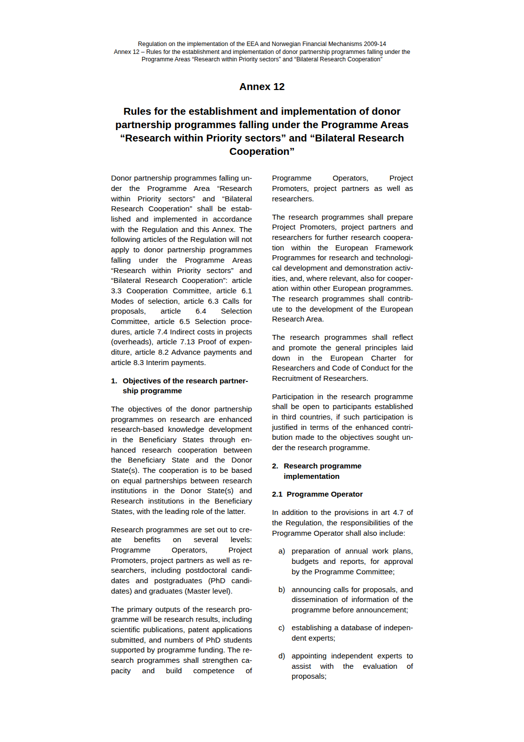Regulation on the implementation of the EEA and Norwegian Financial Mechanisms 2009-14
Annex 12 – Rules for the establishment and implementation of donor partnership programmes falling under the
Programme Areas “Research within Priority sectors” and “Bilateral Research Cooperation”
Annex 12
Rules for the establishment and implementation of donor partnership programmes falling under the Programme Areas
“Research within Priority sectors” and “Bilateral Research Cooperation”
Donor partnership programmes falling under the Programme Area “Research within Priority sectors” and “Bilateral Research Cooperation” shall be established and implemented in accordance with the Regulation and this Annex. The following articles of the Regulation will not apply to donor partnership programmes falling under the Programme Areas “Research within Priority sectors” and “Bilateral Research Cooperation”: article 3.3 Cooperation Committee, article 6.1 Modes of selection, article 6.3 Calls for proposals, article 6.4 Selection Committee, article 6.5 Selection procedures, article 7.4 Indirect costs in projects (overheads), article 7.13 Proof of expenditure, article 8.2 Advance payments and article 8.3 Interim payments.
1. Objectives of the research partnership programme
The objectives of the donor partnership programmes on research are enhanced research-based knowledge development in the Beneficiary States through enhanced research cooperation between the Beneficiary State and the Donor State(s). The cooperation is to be based on equal partnerships between research institutions in the Donor State(s) and Research institutions in the Beneficiary States, with the leading role of the latter.
Research programmes are set out to create benefits on several levels: Programme Operators, Project Promoters, project partners as well as researchers, including postdoctoral candidates and postgraduates (PhD candidates) and graduates (Master level).
The primary outputs of the research programme will be research results, including scientific publications, patent applications submitted, and numbers of PhD students supported by programme funding. The research programmes shall strengthen capacity and build competence of Programme Operators, Project Promoters, project partners as well as researchers.
The research programmes shall prepare Project Promoters, project partners and researchers for further research cooperation within the European Framework Programmes for research and technological development and demonstration activities, and, where relevant, also for cooperation within other European programmes. The research programmes shall contribute to the development of the European Research Area.
The research programmes shall reflect and promote the general principles laid down in the European Charter for Researchers and Code of Conduct for the Recruitment of Researchers.
Participation in the research programme shall be open to participants established in third countries, if such participation is justified in terms of the enhanced contribution made to the objectives sought under the research programme.
2. Research programme implementation
2.1 Programme Operator
In addition to the provisions in art 4.7 of the Regulation, the responsibilities of the Programme Operator shall also include:
preparation of annual work plans, budgets and reports, for approval by the Programme Committee;
announcing calls for proposals, and dissemination of information of the programme before announcement;
establishing a database of independent experts;
appointing independent experts to assist with the evaluation of proposals;